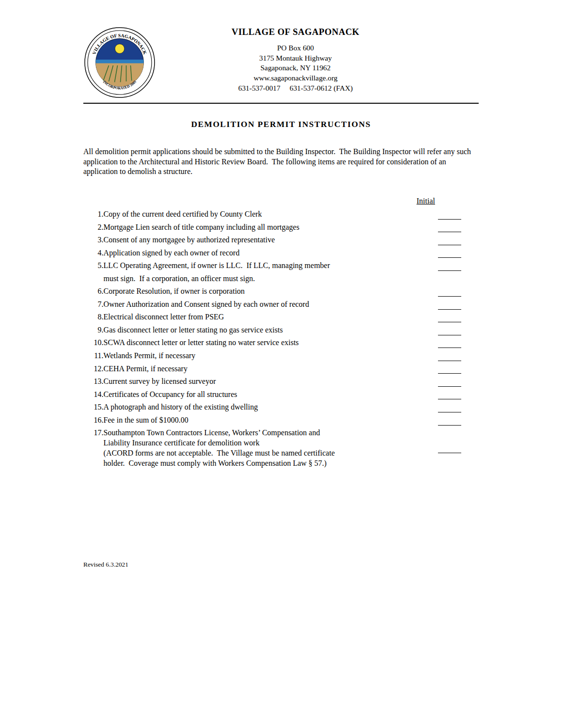VILLAGE OF SAGAPONACK INCORPORATED 2005
VILLAGE OF SAGAPONACK
PO Box 600
3175 Montauk Highway
Sagaponack, NY 11962
www.sagaponackvillage.org
631-537-0017 631-537-0612 (FAX)
DEMOLITION PERMIT INSTRUCTIONS
All demolition permit applications should be submitted to the Building Inspector. The Building Inspector will refer any such application to the Architectural and Historic Review Board. The following items are required for consideration of an application to demolish a structure.
Initial
| 1. | Copy of the current deed certified by County Clerk | |
| 2. | Mortgage Lien search of title company including all mortgages | |
| 3. | Consent of any mortgagee by authorized representative | |
| 4. | Application signed by each owner of record | |
| 5. | LLC Operating Agreement, if owner is LLC. If LLC, managing member | |
| | must sign. If a corporation, an officer must sign. | |
| 6. | Corporate Resolution, if owner is corporation | |
| 7. | Owner Authorization and Consent signed by each owner of record | |
| 8. | Electrical disconnect letter from PSEG | |
| 9. | Gas disconnect letter or letter stating no gas service exists | |
| 10. | SCWA disconnect letter or letter stating no water service exists | |
| 11. | Wetlands Permit, if necessary | |
| 12. | CEHA Permit, if necessary | |
| 13. | Current survey by licensed surveyor | |
| 14. | Certificates of Occupancy for all structures | |
| 15. | A photograph and history of the existing dwelling | |
| 16. | Fee in the sum of $1000.00 | |
| 17. | Southampton Town Contractors License, Workers’ Compensation and Liability Insurance certificate for demolition work (ACORD forms are not acceptable. The Village must be named certificate holder. Coverage must comply with Workers Compensation Law § 57.) | |
Revised 6.3.2021